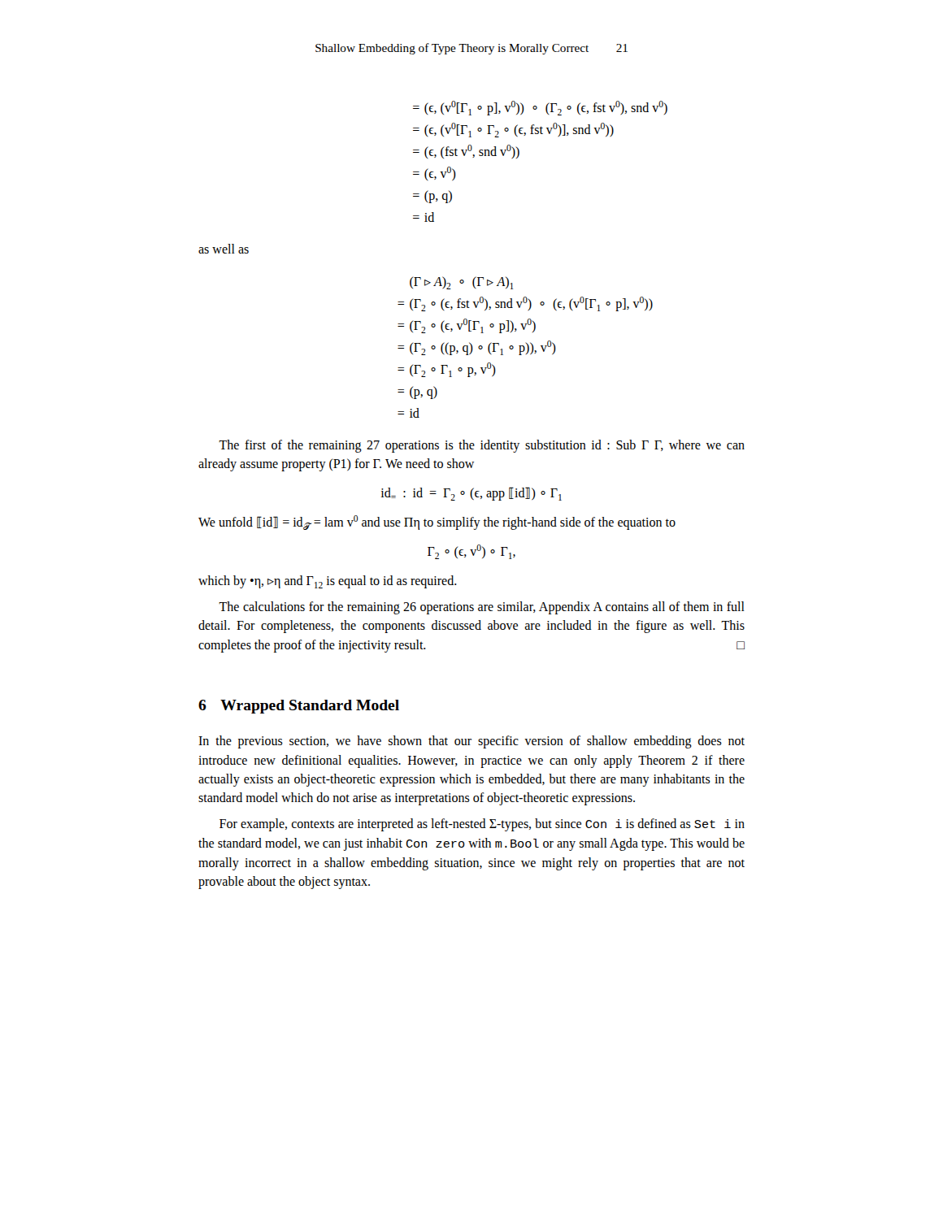Shallow Embedding of Type Theory is Morally Correct21
| = | (ϵ, (v 0 [Γ 1 ∘ p], v 0 )) ∘ (Γ 2 ∘ (ϵ, fst v 0 ), snd v 0 ) |
| = | (ϵ, (v 0 [Γ 1 ∘ Γ 2 ∘ (ϵ, fst v 0 )], snd v 0 )) |
| = | (ϵ, (fst v 0 , snd v 0 )) |
| = | (ϵ, v 0 ) |
| = | (p, q) |
| = | id |
as well as
| | (Γ ▹ A ) 2 ∘ (Γ ▹ A ) 1 |
| = | (Γ 2 ∘ (ϵ, fst v 0 ), snd v 0 ) ∘ (ϵ, (v 0 [Γ 1 ∘ p], v 0 )) |
| = | (Γ 2 ∘ (ϵ, v 0 [Γ 1 ∘ p]), v 0 ) |
| = | (Γ 2 ∘ ((p, q) ∘ (Γ 1 ∘ p)), v 0 ) |
| = | (Γ 2 ∘ Γ 1 ∘ p, v 0 ) |
| = | (p, q) |
| = | id |
The first of the remaining 27 operations is the identity substitution id : Sub Γ Γ, where we can already assume property (P1) for Γ. We need to show
id= : id = Γ2 ∘ (ϵ, app ⟦id⟧) ∘ Γ1
We unfold ⟦id⟧ = id𝒯 = lam v0 and use Πη to simplify the right-hand side of the equation to
Γ2 ∘ (ϵ, v0) ∘ Γ1,
which by •η, ▹η and Γ12 is equal to id as required.
The calculations for the remaining 26 operations are similar, Appendix A contains all of them in full detail. For completeness, the components discussed above are included in the figure as well. This completes the proof of the injectivity result.□
6 Wrapped Standard Model
In the previous section, we have shown that our specific version of shallow embedding does not introduce new definitional equalities. However, in practice we can only apply Theorem 2 if there actually exists an object-theoretic expression which is embedded, but there are many inhabitants in the standard model which do not arise as interpretations of object-theoretic expressions.
For example, contexts are interpreted as left-nested Σ-types, but since Con i is defined as Set i in the standard model, we can just inhabit Con zero with m.Bool or any small Agda type. This would be morally incorrect in a shallow embedding situation, since we might rely on properties that are not provable about the object syntax.